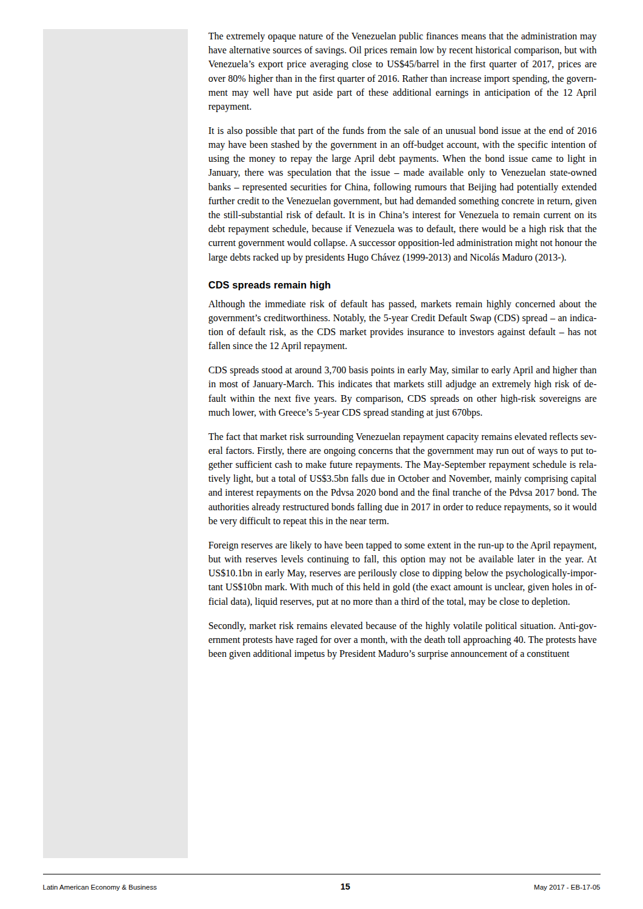The extremely opaque nature of the Venezuelan public finances means that the administration may have alternative sources of savings. Oil prices remain low by recent historical comparison, but with Venezuela’s export price averaging close to US$45/barrel in the first quarter of 2017, prices are over 80% higher than in the first quarter of 2016. Rather than increase import spending, the government may well have put aside part of these additional earnings in anticipation of the 12 April repayment.
It is also possible that part of the funds from the sale of an unusual bond issue at the end of 2016 may have been stashed by the government in an off-budget account, with the specific intention of using the money to repay the large April debt payments. When the bond issue came to light in January, there was speculation that the issue – made available only to Venezuelan state-owned banks – represented securities for China, following rumours that Beijing had potentially extended further credit to the Venezuelan government, but had demanded something concrete in return, given the still-substantial risk of default. It is in China’s interest for Venezuela to remain current on its debt repayment schedule, because if Venezuela was to default, there would be a high risk that the current government would collapse. A successor opposition-led administration might not honour the large debts racked up by presidents Hugo Chávez (1999-2013) and Nicolás Maduro (2013-).
CDS spreads remain high
Although the immediate risk of default has passed, markets remain highly concerned about the government’s creditworthiness. Notably, the 5-year Credit Default Swap (CDS) spread – an indication of default risk, as the CDS market provides insurance to investors against default – has not fallen since the 12 April repayment.
CDS spreads stood at around 3,700 basis points in early May, similar to early April and higher than in most of January-March. This indicates that markets still adjudge an extremely high risk of default within the next five years. By comparison, CDS spreads on other high-risk sovereigns are much lower, with Greece’s 5-year CDS spread standing at just 670bps.
The fact that market risk surrounding Venezuelan repayment capacity remains elevated reflects several factors. Firstly, there are ongoing concerns that the government may run out of ways to put together sufficient cash to make future repayments. The May-September repayment schedule is relatively light, but a total of US$3.5bn falls due in October and November, mainly comprising capital and interest repayments on the Pdvsa 2020 bond and the final tranche of the Pdvsa 2017 bond. The authorities already restructured bonds falling due in 2017 in order to reduce repayments, so it would be very difficult to repeat this in the near term.
Foreign reserves are likely to have been tapped to some extent in the run-up to the April repayment, but with reserves levels continuing to fall, this option may not be available later in the year. At US$10.1bn in early May, reserves are perilously close to dipping below the psychologically-important US$10bn mark. With much of this held in gold (the exact amount is unclear, given holes in official data), liquid reserves, put at no more than a third of the total, may be close to depletion.
Secondly, market risk remains elevated because of the highly volatile political situation. Anti-government protests have raged for over a month, with the death toll approaching 40. The protests have been given additional impetus by President Maduro’s surprise announcement of a constituent
Latin American Economy & Business
15
May 2017 - EB-17-05